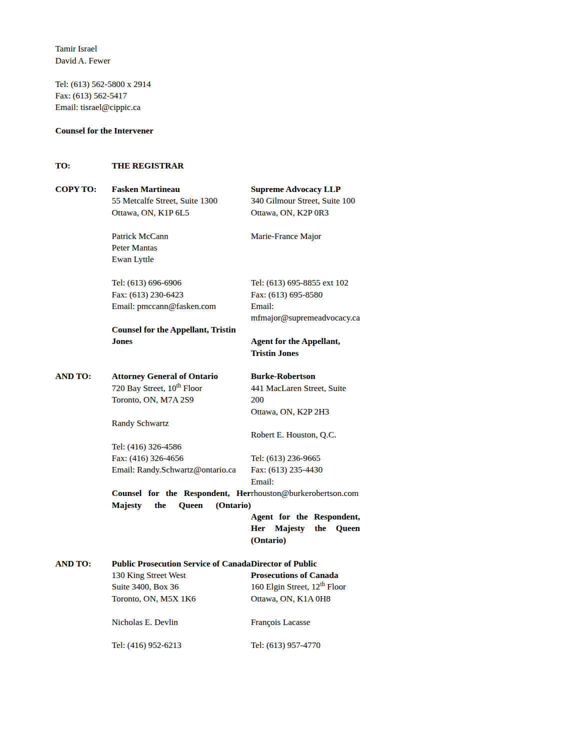Tamir Israel
David A. Fewer
Tel: (613) 562-5800 x 2914
Fax: (613) 562-5417
Email: tisrael@cippic.ca
Counsel for the Intervener
| TO: | THE REGISTRAR | |
| COPY TO: | Fasken Martineau 55 Metcalfe Street, Suite 1300 Ottawa, ON, K1P 6L5 Patrick McCann Peter Mantas Ewan Lyttle Tel: (613) 696-6906 Fax: (613) 230-6423 Email: pmccann@fasken.com Counsel for the Appellant, Tristin Jones | Supreme Advocacy LLP 340 Gilmour Street, Suite 100 Ottawa, ON, K2P 0R3 Marie-France Major Tel: (613) 695-8855 ext 102 Fax: (613) 695-8580 Email: mfmajor@supremeadvocacy.ca Agent for the Appellant, Tristin Jones |
| AND TO: | Attorney General of Ontario 720 Bay Street, 10 th Floor Toronto, ON, M7A 2S9 Randy Schwartz Tel: (416) 326-4586 Fax: (416) 326-4656 Email: Randy.Schwartz@ontario.ca Counsel for the Respondent, Her Majesty the Queen (Ontario) | Burke-Robertson 441 MacLaren Street, Suite 200 Ottawa, ON, K2P 2H3 Robert E. Houston, Q.C. Tel: (613) 236-9665 Fax: (613) 235-4430 Email: rhouston@burkerobertson.com Agent for the Respondent, Her Majesty the Queen (Ontario) |
| AND TO: | Public Prosecution Service of Canada 130 King Street West Suite 3400, Box 36 Toronto, ON, M5X 1K6 Nicholas E. Devlin Tel: (416) 952-6213 | Director of Public Prosecutions of Canada 160 Elgin Street, 12 th Floor Ottawa, ON, K1A 0H8 François Lacasse Tel: (613) 957-4770 |